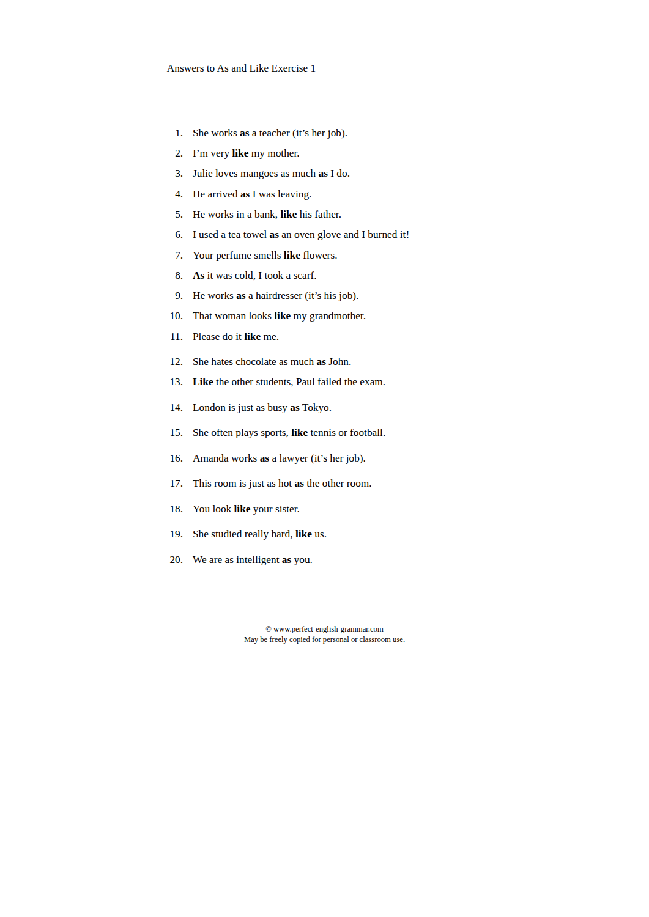Answers to As and Like Exercise 1
She works as a teacher (it’s her job).
I’m very like my mother.
Julie loves mangoes as much as I do.
He arrived as I was leaving.
He works in a bank, like his father.
I used a tea towel as an oven glove and I burned it!
Your perfume smells like flowers.
As it was cold, I took a scarf.
He works as a hairdresser (it’s his job).
That woman looks like my grandmother.
Please do it like me.
She hates chocolate as much as John.
Like the other students, Paul failed the exam.
London is just as busy as Tokyo.
She often plays sports, like tennis or football.
Amanda works as a lawyer (it’s her job).
This room is just as hot as the other room.
You look like your sister.
She studied really hard, like us.
We are as intelligent as you.
© www.perfect-english-grammar.com
May be freely copied for personal or classroom use.